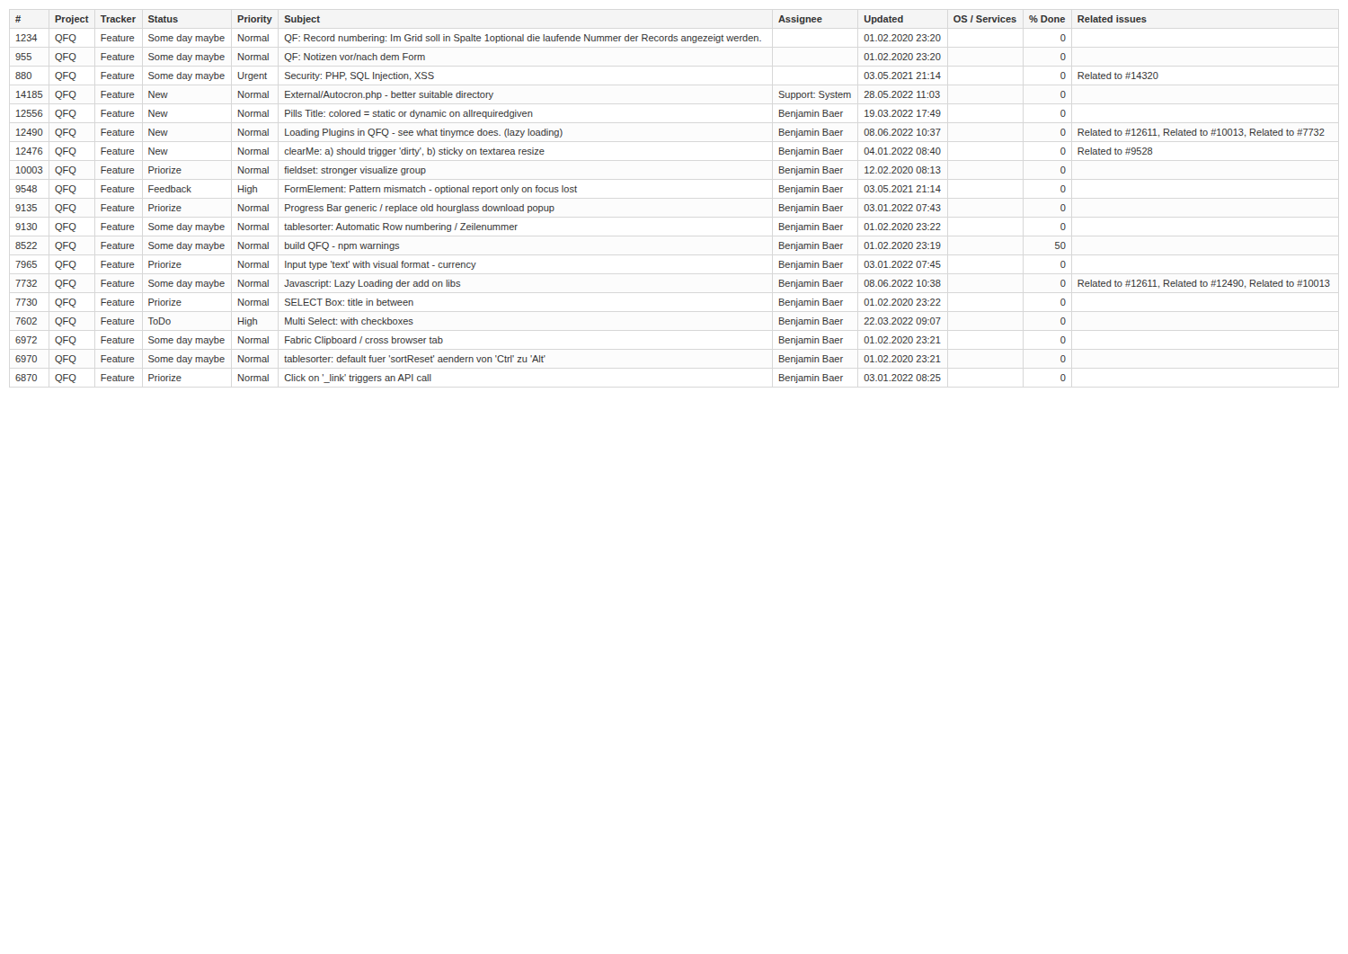| # | Project | Tracker | Status | Priority | Subject | Assignee | Updated | OS / Services | % Done | Related issues |
| --- | --- | --- | --- | --- | --- | --- | --- | --- | --- | --- |
| 1234 | QFQ | Feature | Some day maybe | Normal | QF: Record numbering: Im Grid soll in Spalte 1optional die laufende Nummer der Records angezeigt werden. | | 01.02.2020 23:20 | | 0 | |
| 955 | QFQ | Feature | Some day maybe | Normal | QF: Notizen vor/nach dem Form | | 01.02.2020 23:20 | | 0 | |
| 880 | QFQ | Feature | Some day maybe | Urgent | Security: PHP, SQL Injection, XSS | | 03.05.2021 21:14 | | 0 | Related to #14320 |
| 14185 | QFQ | Feature | New | Normal | External/Autocron.php - better suitable directory | Support: System | 28.05.2022 11:03 | | 0 | |
| 12556 | QFQ | Feature | New | Normal | Pills Title: colored = static or dynamic on allrequiredgiven | Benjamin Baer | 19.03.2022 17:49 | | 0 | |
| 12490 | QFQ | Feature | New | Normal | Loading Plugins in QFQ - see what tinymce does. (lazy loading) | Benjamin Baer | 08.06.2022 10:37 | | 0 | Related to #12611, Related to #10013, Related to #7732 |
| 12476 | QFQ | Feature | New | Normal | clearMe: a) should trigger 'dirty', b) sticky on textarea resize | Benjamin Baer | 04.01.2022 08:40 | | 0 | Related to #9528 |
| 10003 | QFQ | Feature | Priorize | Normal | fieldset: stronger visualize group | Benjamin Baer | 12.02.2020 08:13 | | 0 | |
| 9548 | QFQ | Feature | Feedback | High | FormElement: Pattern mismatch - optional report only on focus lost | Benjamin Baer | 03.05.2021 21:14 | | 0 | |
| 9135 | QFQ | Feature | Priorize | Normal | Progress Bar generic / replace old hourglass download popup | Benjamin Baer | 03.01.2022 07:43 | | 0 | |
| 9130 | QFQ | Feature | Some day maybe | Normal | tablesorter: Automatic Row numbering / Zeilenummer | Benjamin Baer | 01.02.2020 23:22 | | 0 | |
| 8522 | QFQ | Feature | Some day maybe | Normal | build QFQ - npm warnings | Benjamin Baer | 01.02.2020 23:19 | | 50 | |
| 7965 | QFQ | Feature | Priorize | Normal | Input type 'text' with visual format - currency | Benjamin Baer | 03.01.2022 07:45 | | 0 | |
| 7732 | QFQ | Feature | Some day maybe | Normal | Javascript: Lazy Loading der add on libs | Benjamin Baer | 08.06.2022 10:38 | | 0 | Related to #12611, Related to #12490, Related to #10013 |
| 7730 | QFQ | Feature | Priorize | Normal | SELECT Box: title in between | Benjamin Baer | 01.02.2020 23:22 | | 0 | |
| 7602 | QFQ | Feature | ToDo | High | Multi Select: with checkboxes | Benjamin Baer | 22.03.2022 09:07 | | 0 | |
| 6972 | QFQ | Feature | Some day maybe | Normal | Fabric Clipboard / cross browser tab | Benjamin Baer | 01.02.2020 23:21 | | 0 | |
| 6970 | QFQ | Feature | Some day maybe | Normal | tablesorter: default fuer 'sortReset' aendern von 'Ctrl' zu 'Alt' | Benjamin Baer | 01.02.2020 23:21 | | 0 | |
| 6870 | QFQ | Feature | Priorize | Normal | Click on '_link' triggers an API call | Benjamin Baer | 03.01.2022 08:25 | | 0 | |